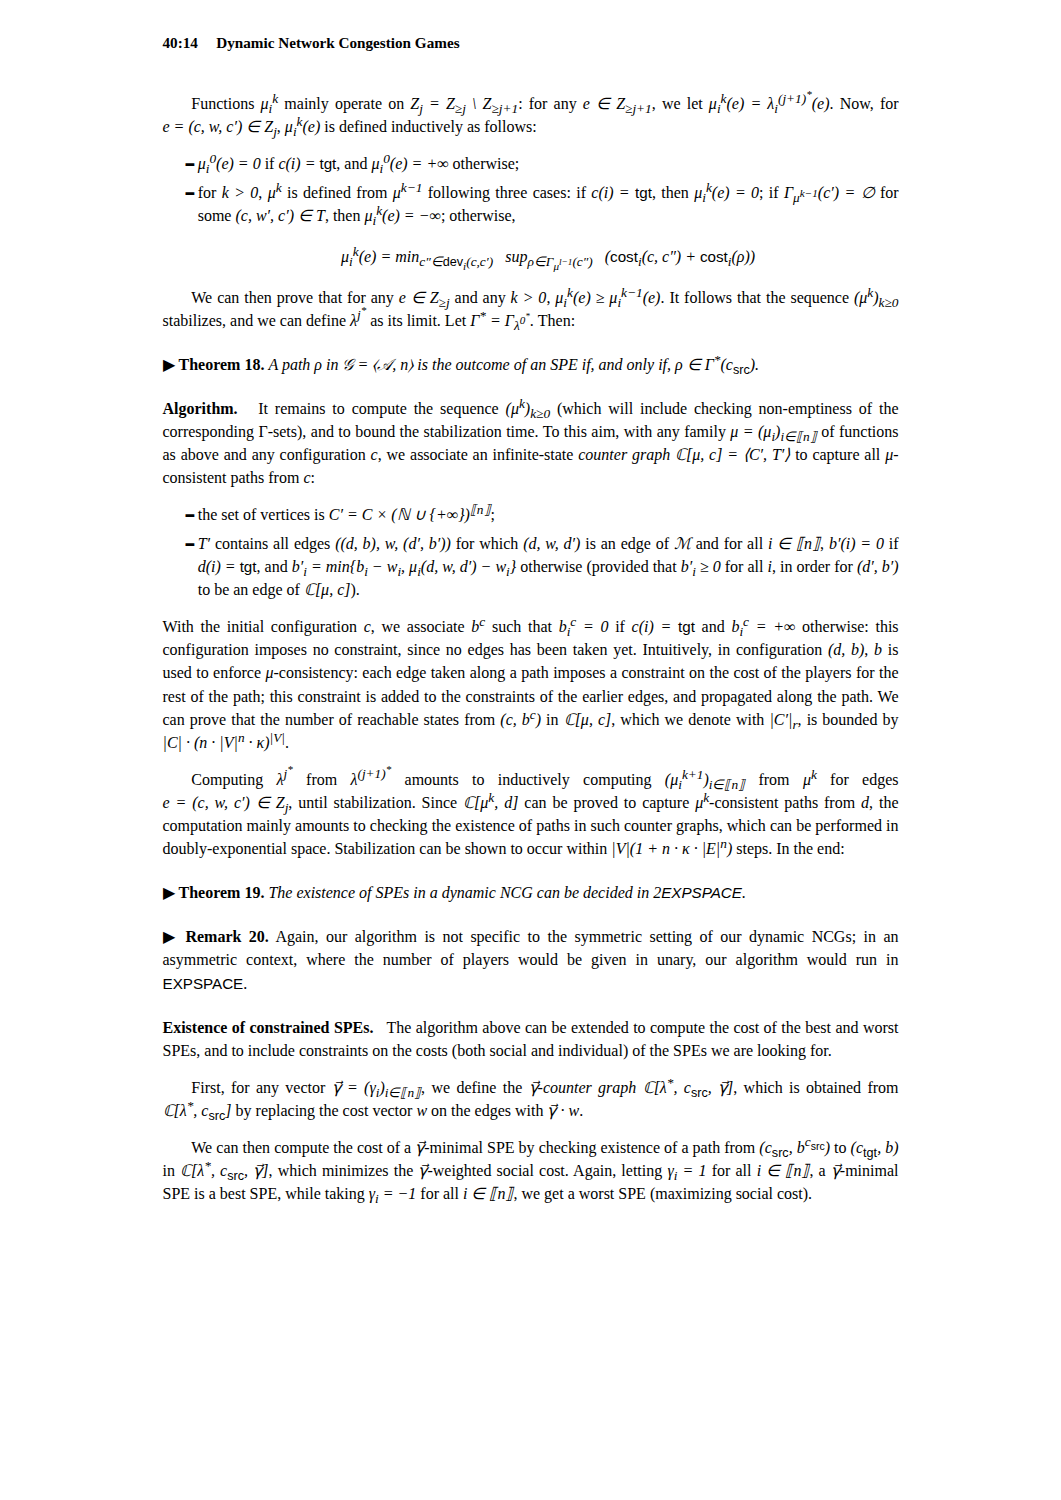40:14 Dynamic Network Congestion Games
Functions μik mainly operate on Zj = Z≥j \ Z≥j+1: for any e ∈ Z≥j+1, we let μik(e) = λi(j+1)*(e). Now, for e = (c, w, c′) ∈ Zj, μik(e) is defined inductively as follows:
μi0(e) = 0 if c(i) = tgt, and μi0(e) = +∞ otherwise;
for k > 0, μk is defined from μk−1 following three cases: if c(i) = tgt, then μik(e) = 0; if Γμk−1(c′) = ∅ for some (c, w′, c′) ∈ T, then μik(e) = −∞; otherwise,
μik(e) = minc″∈devi(c,c′) supρ∈Γμl−1(c″) (costi(c, c″) + costi(ρ))
We can then prove that for any e ∈ Z≥j and any k > 0, μik(e) ≥ μik−1(e). It follows that the sequence (μk)k≥0 stabilizes, and we can define λj* as its limit. Let Γ* = Γλ0*. Then:
▶ Theorem 18. A path ρ in 𝒢 = ⟨𝒜, n⟩ is the outcome of an SPE if, and only if, ρ ∈ Γ*(csrc).
Algorithm. It remains to compute the sequence (μk)k≥0 (which will include checking non-emptiness of the corresponding Γ-sets), and to bound the stabilization time. To this aim, with any family μ = (μi)i∈⟦n⟧ of functions as above and any configuration c, we associate an infinite-state counter graph ℂ[μ, c] = ⟨C′, T′⟩ to capture all μ-consistent paths from c:
the set of vertices is C′ = C × (ℕ ∪ {+∞})⟦n⟧;
T′ contains all edges ((d, b), w, (d′, b′)) for which (d, w, d′) is an edge of ℳ and for all i ∈ ⟦n⟧, b′(i) = 0 if d(i) = tgt, and b′i = min{bi − wi, μi(d, w, d′) − wi} otherwise (provided that b′i ≥ 0 for all i, in order for (d′, b′) to be an edge of ℂ[μ, c]).
With the initial configuration c, we associate bc such that bic = 0 if c(i) = tgt and bic = +∞ otherwise: this configuration imposes no constraint, since no edges has been taken yet. Intuitively, in configuration (d, b), b is used to enforce μ-consistency: each edge taken along a path imposes a constraint on the cost of the players for the rest of the path; this constraint is added to the constraints of the earlier edges, and propagated along the path. We can prove that the number of reachable states from (c, bc) in ℂ[μ, c], which we denote with |C′|r, is bounded by |C| · (n · |V|n · κ)|V|.
Computing λj* from λ(j+1)* amounts to inductively computing (μik+1)i∈⟦n⟧ from μk for edges e = (c, w, c′) ∈ Zj, until stabilization. Since ℂ[μk, d] can be proved to capture μk-consistent paths from d, the computation mainly amounts to checking the existence of paths in such counter graphs, which can be performed in doubly-exponential space. Stabilization can be shown to occur within |V|(1 + n · κ · |E|n) steps. In the end:
▶ Theorem 19. The existence of SPEs in a dynamic NCG can be decided in 2EXPSPACE.
▶ Remark 20. Again, our algorithm is not specific to the symmetric setting of our dynamic NCGs; in an asymmetric context, where the number of players would be given in unary, our algorithm would run in EXPSPACE.
Existence of constrained SPEs. The algorithm above can be extended to compute the cost of the best and worst SPEs, and to include constraints on the costs (both social and individual) of the SPEs we are looking for.
First, for any vector γ⃗ = (γi)i∈⟦n⟧, we define the γ⃗-counter graph ℂ[λ*, csrc, γ⃗], which is obtained from ℂ[λ*, csrc] by replacing the cost vector w on the edges with γ⃗ · w.
We can then compute the cost of a γ⃗-minimal SPE by checking existence of a path from (csrc, bcsrc) to (ctgt, b) in ℂ[λ*, csrc, γ⃗], which minimizes the γ⃗-weighted social cost. Again, letting γi = 1 for all i ∈ ⟦n⟧, a γ⃗-minimal SPE is a best SPE, while taking γi = −1 for all i ∈ ⟦n⟧, we get a worst SPE (maximizing social cost).